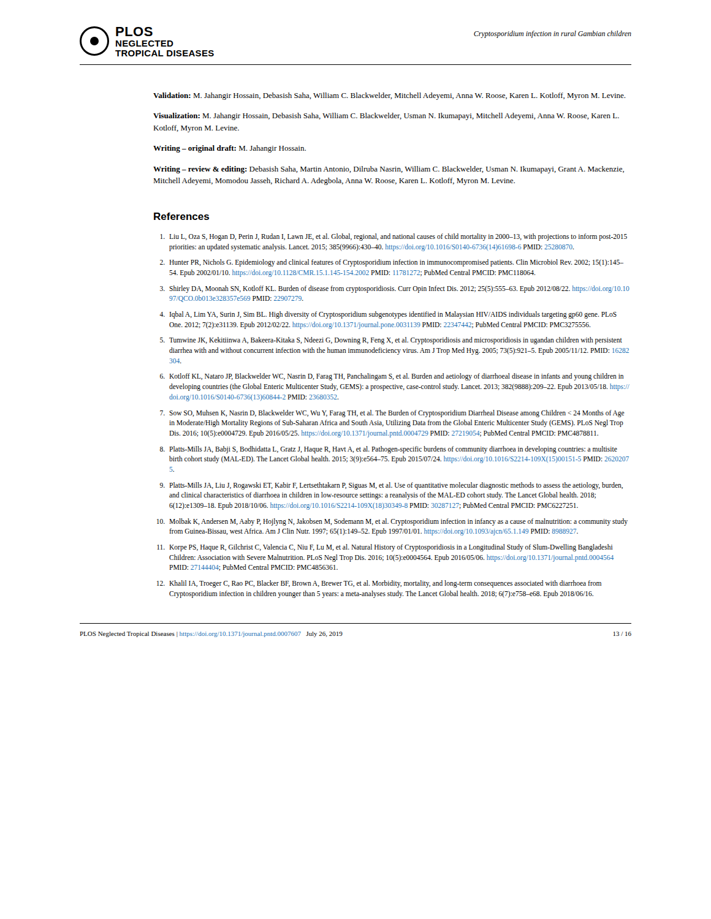PLOS
NEGLECTED
TROPICAL DISEASES
Cryptosporidium infection in rural Gambian children
Validation: M. Jahangir Hossain, Debasish Saha, William C. Blackwelder, Mitchell Adeyemi, Anna W. Roose, Karen L. Kotloff, Myron M. Levine.
Visualization: M. Jahangir Hossain, Debasish Saha, William C. Blackwelder, Usman N. Ikumapayi, Mitchell Adeyemi, Anna W. Roose, Karen L. Kotloff, Myron M. Levine.
Writing – original draft: M. Jahangir Hossain.
Writing – review & editing: Debasish Saha, Martin Antonio, Dilruba Nasrin, William C. Blackwelder, Usman N. Ikumapayi, Grant A. Mackenzie, Mitchell Adeyemi, Momodou Jasseh, Richard A. Adegbola, Anna W. Roose, Karen L. Kotloff, Myron M. Levine.
References
Liu L, Oza S, Hogan D, Perin J, Rudan I, Lawn JE, et al. Global, regional, and national causes of child mortality in 2000–13, with projections to inform post-2015 priorities: an updated systematic analysis. Lancet. 2015; 385(9966):430–40. https://doi.org/10.1016/S0140-6736(14)61698-6 PMID: 25280870.
Hunter PR, Nichols G. Epidemiology and clinical features of Cryptosporidium infection in immunocompromised patients. Clin Microbiol Rev. 2002; 15(1):145–54. Epub 2002/01/10. https://doi.org/10.1128/CMR.15.1.145-154.2002 PMID: 11781272; PubMed Central PMCID: PMC118064.
Shirley DA, Moonah SN, Kotloff KL. Burden of disease from cryptosporidiosis. Curr Opin Infect Dis. 2012; 25(5):555–63. Epub 2012/08/22. https://doi.org/10.1097/QCO.0b013e328357e569 PMID: 22907279.
Iqbal A, Lim YA, Surin J, Sim BL. High diversity of Cryptosporidium subgenotypes identified in Malaysian HIV/AIDS individuals targeting gp60 gene. PLoS One. 2012; 7(2):e31139. Epub 2012/02/22. https://doi.org/10.1371/journal.pone.0031139 PMID: 22347442; PubMed Central PMCID: PMC3275556.
Tumwine JK, Kekitiinwa A, Bakeera-Kitaka S, Ndeezi G, Downing R, Feng X, et al. Cryptosporidiosis and microsporidiosis in ugandan children with persistent diarrhea with and without concurrent infection with the human immunodeficiency virus. Am J Trop Med Hyg. 2005; 73(5):921–5. Epub 2005/11/12. PMID: 16282304.
Kotloff KL, Nataro JP, Blackwelder WC, Nasrin D, Farag TH, Panchalingam S, et al. Burden and aetiology of diarrhoeal disease in infants and young children in developing countries (the Global Enteric Multicenter Study, GEMS): a prospective, case-control study. Lancet. 2013; 382(9888):209–22. Epub 2013/05/18. https://doi.org/10.1016/S0140-6736(13)60844-2 PMID: 23680352.
Sow SO, Muhsen K, Nasrin D, Blackwelder WC, Wu Y, Farag TH, et al. The Burden of Cryptosporidium Diarrheal Disease among Children < 24 Months of Age in Moderate/High Mortality Regions of Sub-Saharan Africa and South Asia, Utilizing Data from the Global Enteric Multicenter Study (GEMS). PLoS Negl Trop Dis. 2016; 10(5):e0004729. Epub 2016/05/25. https://doi.org/10.1371/journal.pntd.0004729 PMID: 27219054; PubMed Central PMCID: PMC4878811.
Platts-Mills JA, Babji S, Bodhidatta L, Gratz J, Haque R, Havt A, et al. Pathogen-specific burdens of community diarrhoea in developing countries: a multisite birth cohort study (MAL-ED). The Lancet Global health. 2015; 3(9):e564–75. Epub 2015/07/24. https://doi.org/10.1016/S2214-109X(15)00151-5 PMID: 26202075.
Platts-Mills JA, Liu J, Rogawski ET, Kabir F, Lertsethtakarn P, Siguas M, et al. Use of quantitative molecular diagnostic methods to assess the aetiology, burden, and clinical characteristics of diarrhoea in children in low-resource settings: a reanalysis of the MAL-ED cohort study. The Lancet Global health. 2018; 6(12):e1309–18. Epub 2018/10/06. https://doi.org/10.1016/S2214-109X(18)30349-8 PMID: 30287127; PubMed Central PMCID: PMC6227251.
Molbak K, Andersen M, Aaby P, Hojlyng N, Jakobsen M, Sodemann M, et al. Cryptosporidium infection in infancy as a cause of malnutrition: a community study from Guinea-Bissau, west Africa. Am J Clin Nutr. 1997; 65(1):149–52. Epub 1997/01/01. https://doi.org/10.1093/ajcn/65.1.149 PMID: 8988927.
Korpe PS, Haque R, Gilchrist C, Valencia C, Niu F, Lu M, et al. Natural History of Cryptosporidiosis in a Longitudinal Study of Slum-Dwelling Bangladeshi Children: Association with Severe Malnutrition. PLoS Negl Trop Dis. 2016; 10(5):e0004564. Epub 2016/05/06. https://doi.org/10.1371/journal.pntd.0004564 PMID: 27144404; PubMed Central PMCID: PMC4856361.
Khalil IA, Troeger C, Rao PC, Blacker BF, Brown A, Brewer TG, et al. Morbidity, mortality, and long-term consequences associated with diarrhoea from Cryptosporidium infection in children younger than 5 years: a meta-analyses study. The Lancet Global health. 2018; 6(7):e758–e68. Epub 2018/06/16.
PLOS Neglected Tropical Diseases | https://doi.org/10.1371/journal.pntd.0007607 July 26, 2019
13 / 16